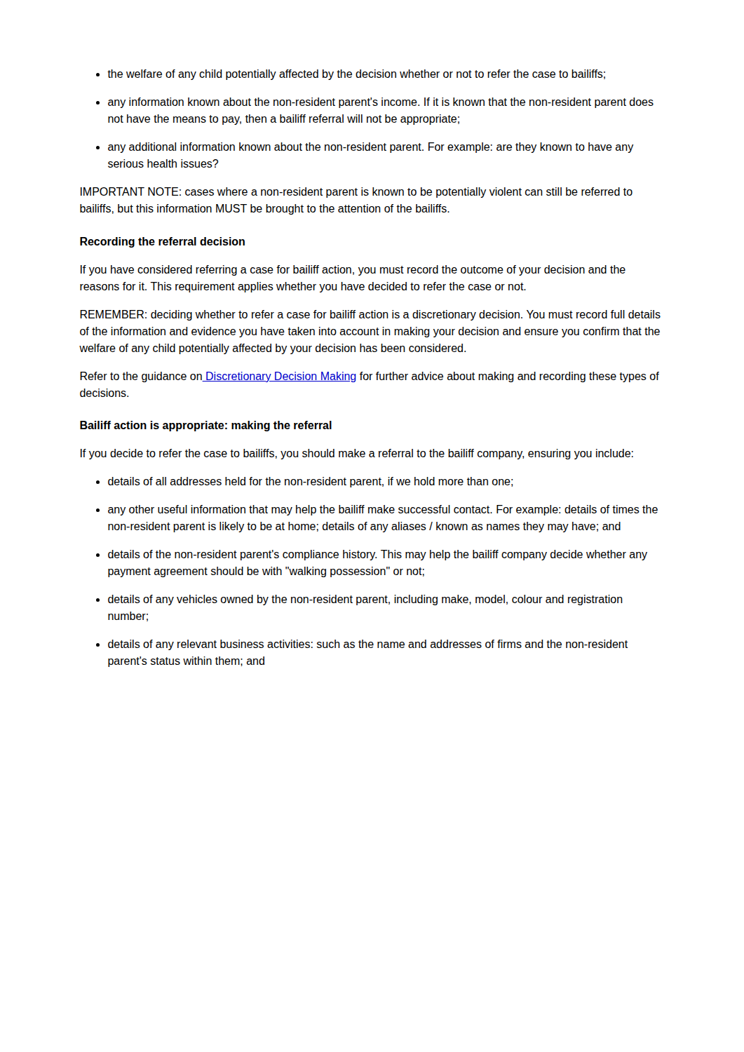the welfare of any child potentially affected by the decision whether or not to refer the case to bailiffs;
any information known about the non-resident parent's income. If it is known that the non-resident parent does not have the means to pay, then a bailiff referral will not be appropriate;
any additional information known about the non-resident parent. For example: are they known to have any serious health issues?
IMPORTANT NOTE: cases where a non-resident parent is known to be potentially violent can still be referred to bailiffs, but this information MUST be brought to the attention of the bailiffs.
Recording the referral decision
If you have considered referring a case for bailiff action, you must record the outcome of your decision and the reasons for it. This requirement applies whether you have decided to refer the case or not.
REMEMBER: deciding whether to refer a case for bailiff action is a discretionary decision. You must record full details of the information and evidence you have taken into account in making your decision and ensure you confirm that the welfare of any child potentially affected by your decision has been considered.
Refer to the guidance on Discretionary Decision Making for further advice about making and recording these types of decisions.
Bailiff action is appropriate: making the referral
If you decide to refer the case to bailiffs, you should make a referral to the bailiff company, ensuring you include:
details of all addresses held for the non-resident parent, if we hold more than one;
any other useful information that may help the bailiff make successful contact. For example: details of times the non-resident parent is likely to be at home; details of any aliases / known as names they may have; and
details of the non-resident parent's compliance history. This may help the bailiff company decide whether any payment agreement should be with "walking possession" or not;
details of any vehicles owned by the non-resident parent, including make, model, colour and registration number;
details of any relevant business activities: such as the name and addresses of firms and the non-resident parent's status within them; and